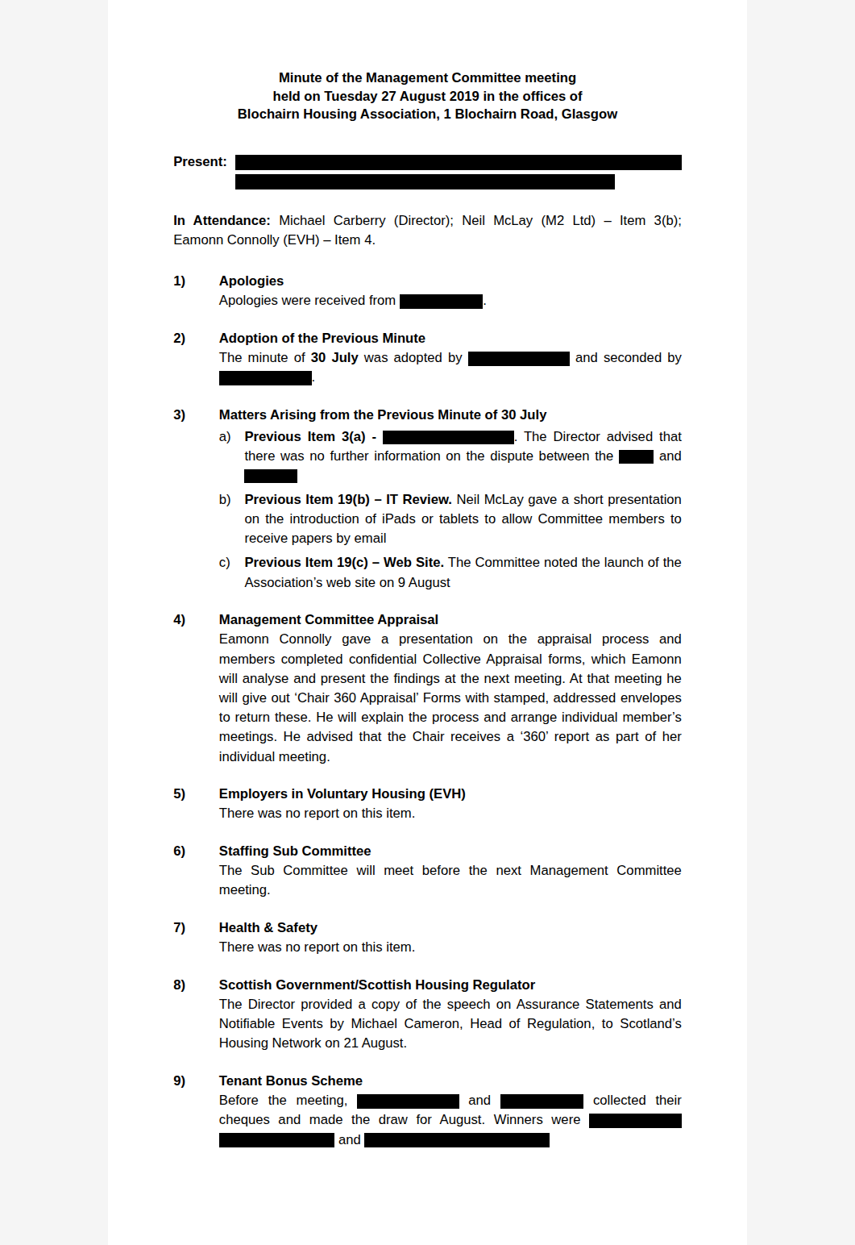Minute of the Management Committee meeting
held on Tuesday 27 August 2019 in the offices of
Blochairn Housing Association, 1 Blochairn Road, Glasgow
Present:
In Attendance: Michael Carberry (Director); Neil McLay (M2 Ltd) – Item 3(b); Eamonn Connolly (EVH) – Item 4.
Apologies Apologies were received from .
Adoption of the Previous Minute The minute of 30 July was adopted by and seconded by .
Matters Arising from the Previous Minute of 30 July
Previous Item 3(a) - . The Director advised that there was no further information on the dispute between the and
Previous Item 19(b) – IT Review. Neil McLay gave a short presentation on the introduction of iPads or tablets to allow Committee members to receive papers by email
Previous Item 19(c) – Web Site. The Committee noted the launch of the Association’s web site on 9 August
Management Committee Appraisal Eamonn Connolly gave a presentation on the appraisal process and members completed confidential Collective Appraisal forms, which Eamonn will analyse and present the findings at the next meeting. At that meeting he will give out ‘Chair 360 Appraisal’ Forms with stamped, addressed envelopes to return these. He will explain the process and arrange individual member’s meetings. He advised that the Chair receives a ‘360’ report as part of her individual meeting.
Employers in Voluntary Housing (EVH) There was no report on this item.
Staffing Sub Committee The Sub Committee will meet before the next Management Committee meeting.
Health & Safety There was no report on this item.
Scottish Government/Scottish Housing Regulator The Director provided a copy of the speech on Assurance Statements and Notifiable Events by Michael Cameron, Head of Regulation, to Scotland’s Housing Network on 21 August.
Tenant Bonus Scheme Before the meeting, and collected their cheques and made the draw for August. Winners were and